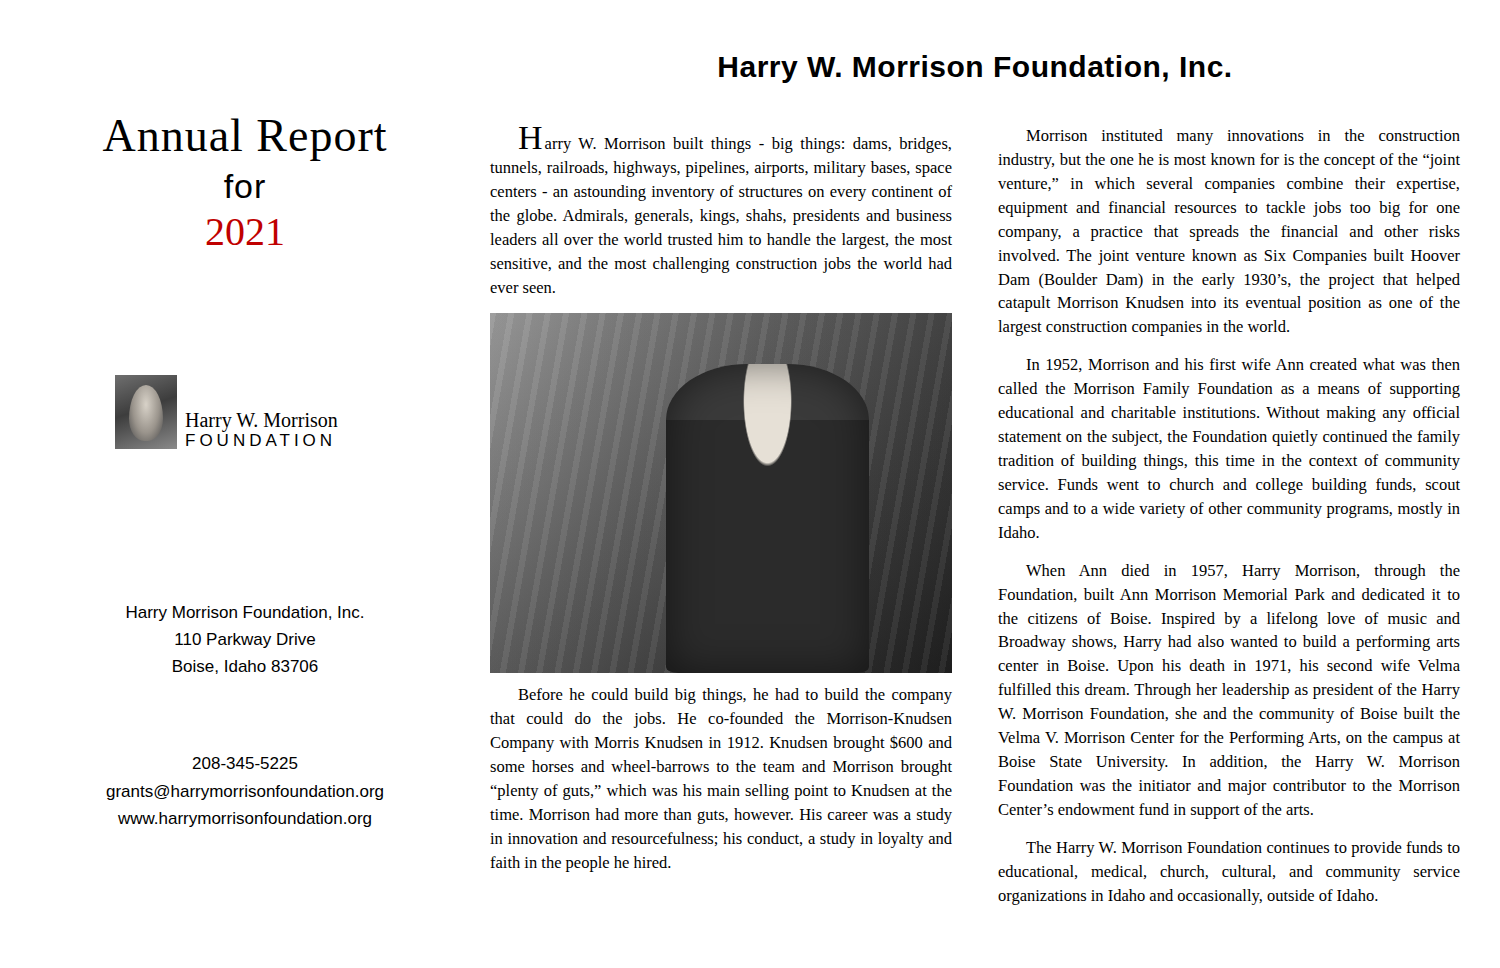Annual Report
for
2021
Harry W. Morrison FOUNDATION
Harry Morrison Foundation, Inc.
110 Parkway Drive
Boise, Idaho 83706
208-345-5225
grants@harrymorrisonfoundation.org
www.harrymorrisonfoundation.org
Harry W. Morrison Foundation, Inc.
Harry W. Morrison built things - big things: dams, bridges, tunnels, railroads, highways, pipelines, airports, military bases, space centers - an astounding inventory of structures on every continent of the globe. Admirals, generals, kings, shahs, presidents and business leaders all over the world trusted him to handle the largest, the most sensitive, and the most challenging construction jobs the world had ever seen.
Before he could build big things, he had to build the company that could do the jobs. He co-founded the Morrison-Knudsen Company with Morris Knudsen in 1912. Knudsen brought $600 and some horses and wheel-barrows to the team and Morrison brought “plenty of guts,” which was his main selling point to Knudsen at the time. Morrison had more than guts, however. His career was a study in innovation and resourcefulness; his conduct, a study in loyalty and faith in the people he hired.
Morrison instituted many innovations in the construction industry, but the one he is most known for is the concept of the “joint venture,” in which several companies combine their expertise, equipment and financial resources to tackle jobs too big for one company, a practice that spreads the financial and other risks involved. The joint venture known as Six Companies built Hoover Dam (Boulder Dam) in the early 1930’s, the project that helped catapult Morrison Knudsen into its eventual position as one of the largest construction companies in the world.
In 1952, Morrison and his first wife Ann created what was then called the Morrison Family Foundation as a means of supporting educational and charitable institutions. Without making any official statement on the subject, the Foundation quietly continued the family tradition of building things, this time in the context of community service. Funds went to church and college building funds, scout camps and to a wide variety of other community programs, mostly in Idaho.
When Ann died in 1957, Harry Morrison, through the Foundation, built Ann Morrison Memorial Park and dedicated it to the citizens of Boise. Inspired by a lifelong love of music and Broadway shows, Harry had also wanted to build a performing arts center in Boise. Upon his death in 1971, his second wife Velma fulfilled this dream. Through her leadership as president of the Harry W. Morrison Foundation, she and the community of Boise built the Velma V. Morrison Center for the Performing Arts, on the campus at Boise State University. In addition, the Harry W. Morrison Foundation was the initiator and major contributor to the Morrison Center’s endowment fund in support of the arts.
The Harry W. Morrison Foundation continues to provide funds to educational, medical, church, cultural, and community service organizations in Idaho and occasionally, outside of Idaho.